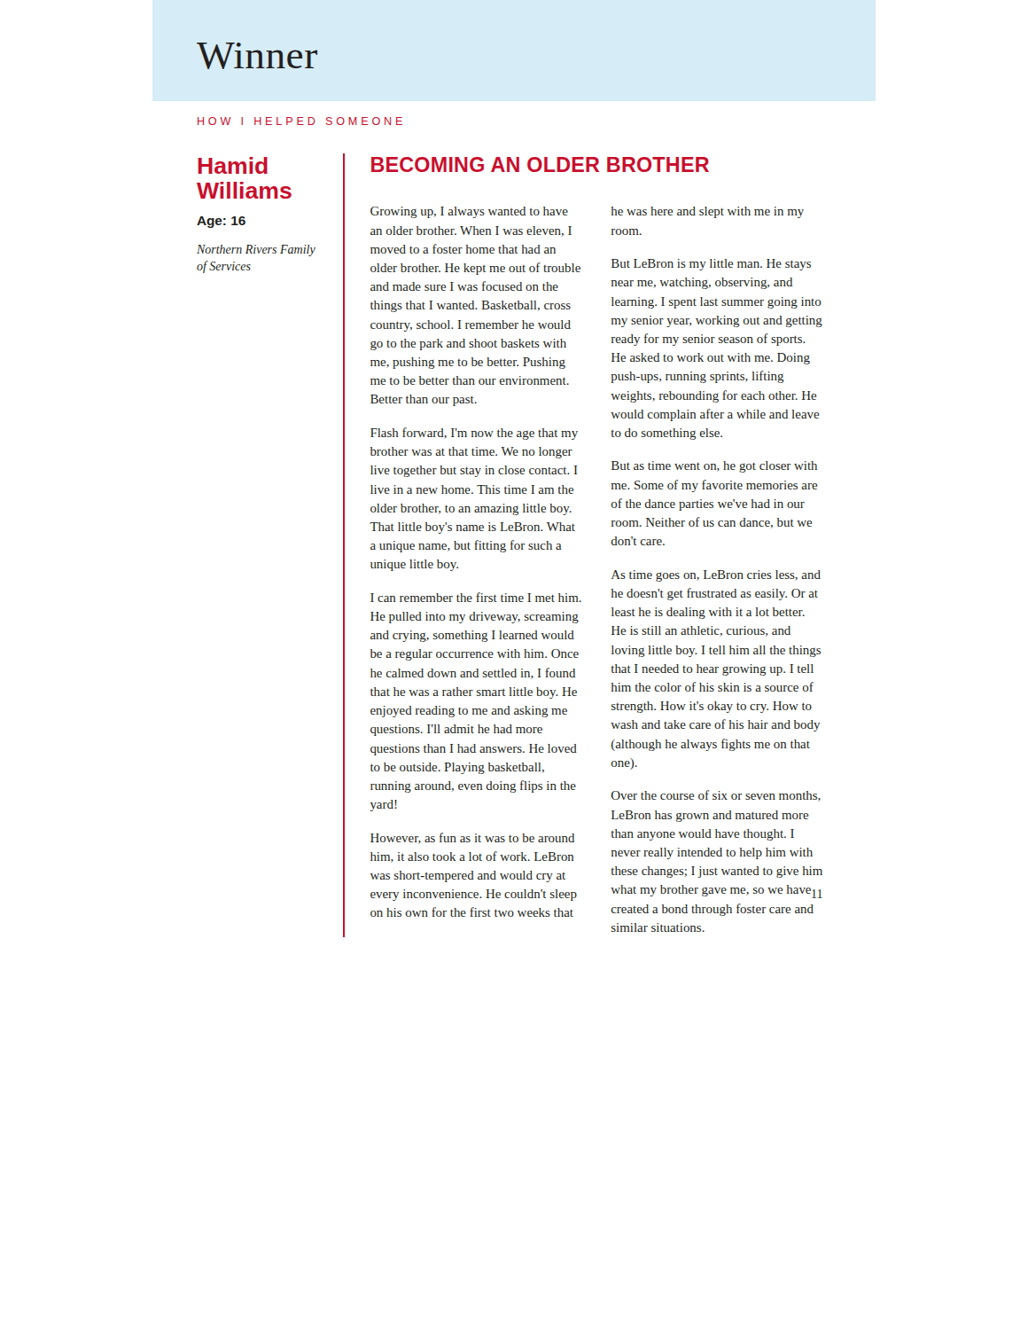Winner
How I Helped Someone
Hamid
Williams
Age: 16
Northern Rivers Family of Services
Becoming an Older Brother
Growing up, I always wanted to have an older brother. When I was eleven, I moved to a foster home that had an older brother. He kept me out of trouble and made sure I was focused on the things that I wanted. Basketball, cross country, school. I remember he would go to the park and shoot baskets with me, pushing me to be better. Pushing me to be better than our environment. Better than our past.
Flash forward, I'm now the age that my brother was at that time. We no longer live together but stay in close contact. I live in a new home. This time I am the older brother, to an amazing little boy. That little boy's name is LeBron. What a unique name, but fitting for such a unique little boy.
I can remember the first time I met him. He pulled into my driveway, screaming and crying, something I learned would be a regular occurrence with him. Once he calmed down and settled in, I found that he was a rather smart little boy. He enjoyed reading to me and asking me questions. I'll admit he had more questions than I had answers. He loved to be outside. Playing basketball, running around, even doing flips in the yard!
However, as fun as it was to be around him, it also took a lot of work. LeBron was short-tempered and would cry at every inconvenience. He couldn't sleep on his own for the first two weeks that he was here and slept with me in my room.
But LeBron is my little man. He stays near me, watching, observing, and learning. I spent last summer going into my senior year, working out and getting ready for my senior season of sports. He asked to work out with me. Doing push-ups, running sprints, lifting weights, rebounding for each other. He would complain after a while and leave to do something else.
But as time went on, he got closer with me. Some of my favorite memories are of the dance parties we've had in our room. Neither of us can dance, but we don't care.
As time goes on, LeBron cries less, and he doesn't get frustrated as easily. Or at least he is dealing with it a lot better. He is still an athletic, curious, and loving little boy. I tell him all the things that I needed to hear growing up. I tell him the color of his skin is a source of strength. How it's okay to cry. How to wash and take care of his hair and body (although he always fights me on that one).
Over the course of six or seven months, LeBron has grown and matured more than anyone would have thought. I never really intended to help him with these changes; I just wanted to give him what my brother gave me, so we have created a bond through foster care and similar situations.
11